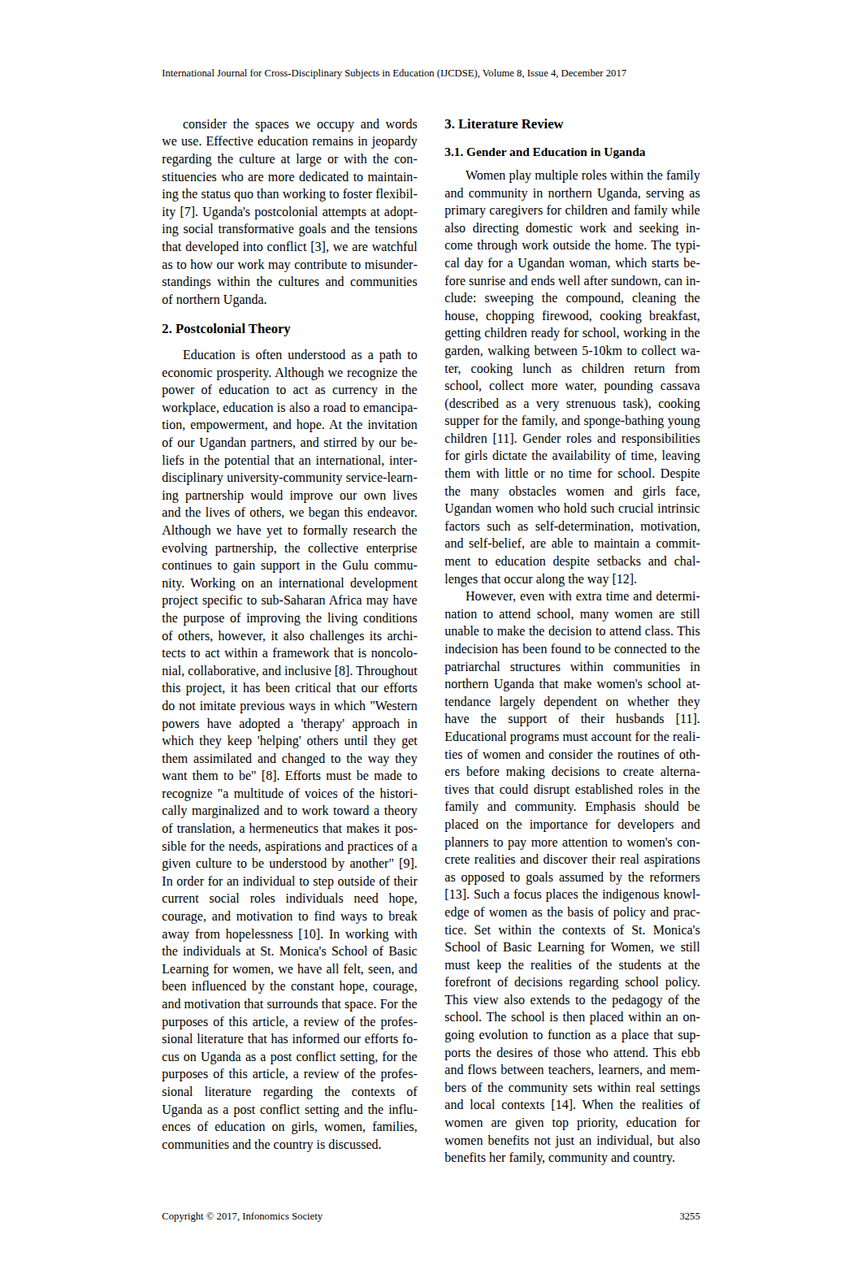International Journal for Cross-Disciplinary Subjects in Education (IJCDSE), Volume 8, Issue 4, December 2017
consider the spaces we occupy and words we use. Effective education remains in jeopardy regarding the culture at large or with the constituencies who are more dedicated to maintaining the status quo than working to foster flexibility [7]. Uganda's postcolonial attempts at adopting social transformative goals and the tensions that developed into conflict [3], we are watchful as to how our work may contribute to misunderstandings within the cultures and communities of northern Uganda.
2. Postcolonial Theory
Education is often understood as a path to economic prosperity. Although we recognize the power of education to act as currency in the workplace, education is also a road to emancipation, empowerment, and hope. At the invitation of our Ugandan partners, and stirred by our beliefs in the potential that an international, interdisciplinary university-community service-learning partnership would improve our own lives and the lives of others, we began this endeavor. Although we have yet to formally research the evolving partnership, the collective enterprise continues to gain support in the Gulu community. Working on an international development project specific to sub-Saharan Africa may have the purpose of improving the living conditions of others, however, it also challenges its architects to act within a framework that is noncolonial, collaborative, and inclusive [8]. Throughout this project, it has been critical that our efforts do not imitate previous ways in which "Western powers have adopted a 'therapy' approach in which they keep 'helping' others until they get them assimilated and changed to the way they want them to be" [8]. Efforts must be made to recognize "a multitude of voices of the historically marginalized and to work toward a theory of translation, a hermeneutics that makes it possible for the needs, aspirations and practices of a given culture to be understood by another" [9]. In order for an individual to step outside of their current social roles individuals need hope, courage, and motivation to find ways to break away from hopelessness [10]. In working with the individuals at St. Monica's School of Basic Learning for women, we have all felt, seen, and been influenced by the constant hope, courage, and motivation that surrounds that space. For the purposes of this article, a review of the professional literature that has informed our efforts focus on Uganda as a post conflict setting, for the purposes of this article, a review of the professional literature regarding the contexts of Uganda as a post conflict setting and the influences of education on girls, women, families, communities and the country is discussed.
3. Literature Review
3.1. Gender and Education in Uganda
Women play multiple roles within the family and community in northern Uganda, serving as primary caregivers for children and family while also directing domestic work and seeking income through work outside the home. The typical day for a Ugandan woman, which starts before sunrise and ends well after sundown, can include: sweeping the compound, cleaning the house, chopping firewood, cooking breakfast, getting children ready for school, working in the garden, walking between 5-10km to collect water, cooking lunch as children return from school, collect more water, pounding cassava (described as a very strenuous task), cooking supper for the family, and sponge-bathing young children [11]. Gender roles and responsibilities for girls dictate the availability of time, leaving them with little or no time for school. Despite the many obstacles women and girls face, Ugandan women who hold such crucial intrinsic factors such as self-determination, motivation, and self-belief, are able to maintain a commitment to education despite setbacks and challenges that occur along the way [12].
However, even with extra time and determination to attend school, many women are still unable to make the decision to attend class. This indecision has been found to be connected to the patriarchal structures within communities in northern Uganda that make women's school attendance largely dependent on whether they have the support of their husbands [11]. Educational programs must account for the realities of women and consider the routines of others before making decisions to create alternatives that could disrupt established roles in the family and community. Emphasis should be placed on the importance for developers and planners to pay more attention to women's concrete realities and discover their real aspirations as opposed to goals assumed by the reformers [13]. Such a focus places the indigenous knowledge of women as the basis of policy and practice. Set within the contexts of St. Monica's School of Basic Learning for Women, we still must keep the realities of the students at the forefront of decisions regarding school policy. This view also extends to the pedagogy of the school. The school is then placed within an ongoing evolution to function as a place that supports the desires of those who attend. This ebb and flows between teachers, learners, and members of the community sets within real settings and local contexts [14]. When the realities of women are given top priority, education for women benefits not just an individual, but also benefits her family, community and country.
Copyright © 2017, Infonomics Society
3255